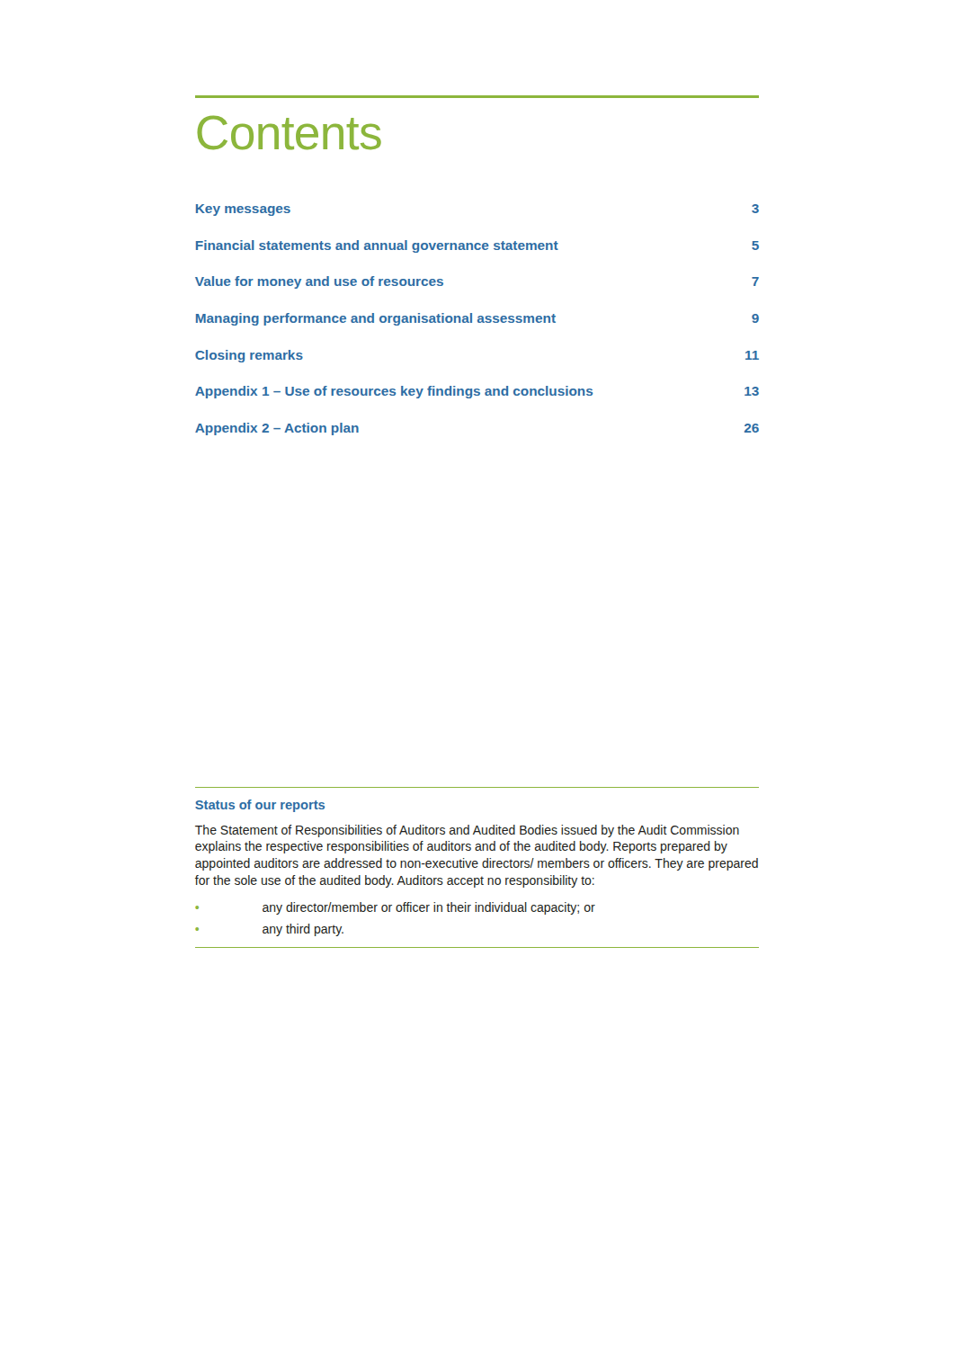Contents
Key messages 3
Financial statements and annual governance statement 5
Value for money and use of resources 7
Managing performance and organisational assessment 9
Closing remarks 11
Appendix 1 – Use of resources key findings and conclusions 13
Appendix 2 – Action plan 26
Status of our reports
The Statement of Responsibilities of Auditors and Audited Bodies issued by the Audit Commission explains the respective responsibilities of auditors and of the audited body. Reports prepared by appointed auditors are addressed to non-executive directors/ members or officers. They are prepared for the sole use of the audited body. Auditors accept no responsibility to:
any director/member or officer in their individual capacity; or
any third party.